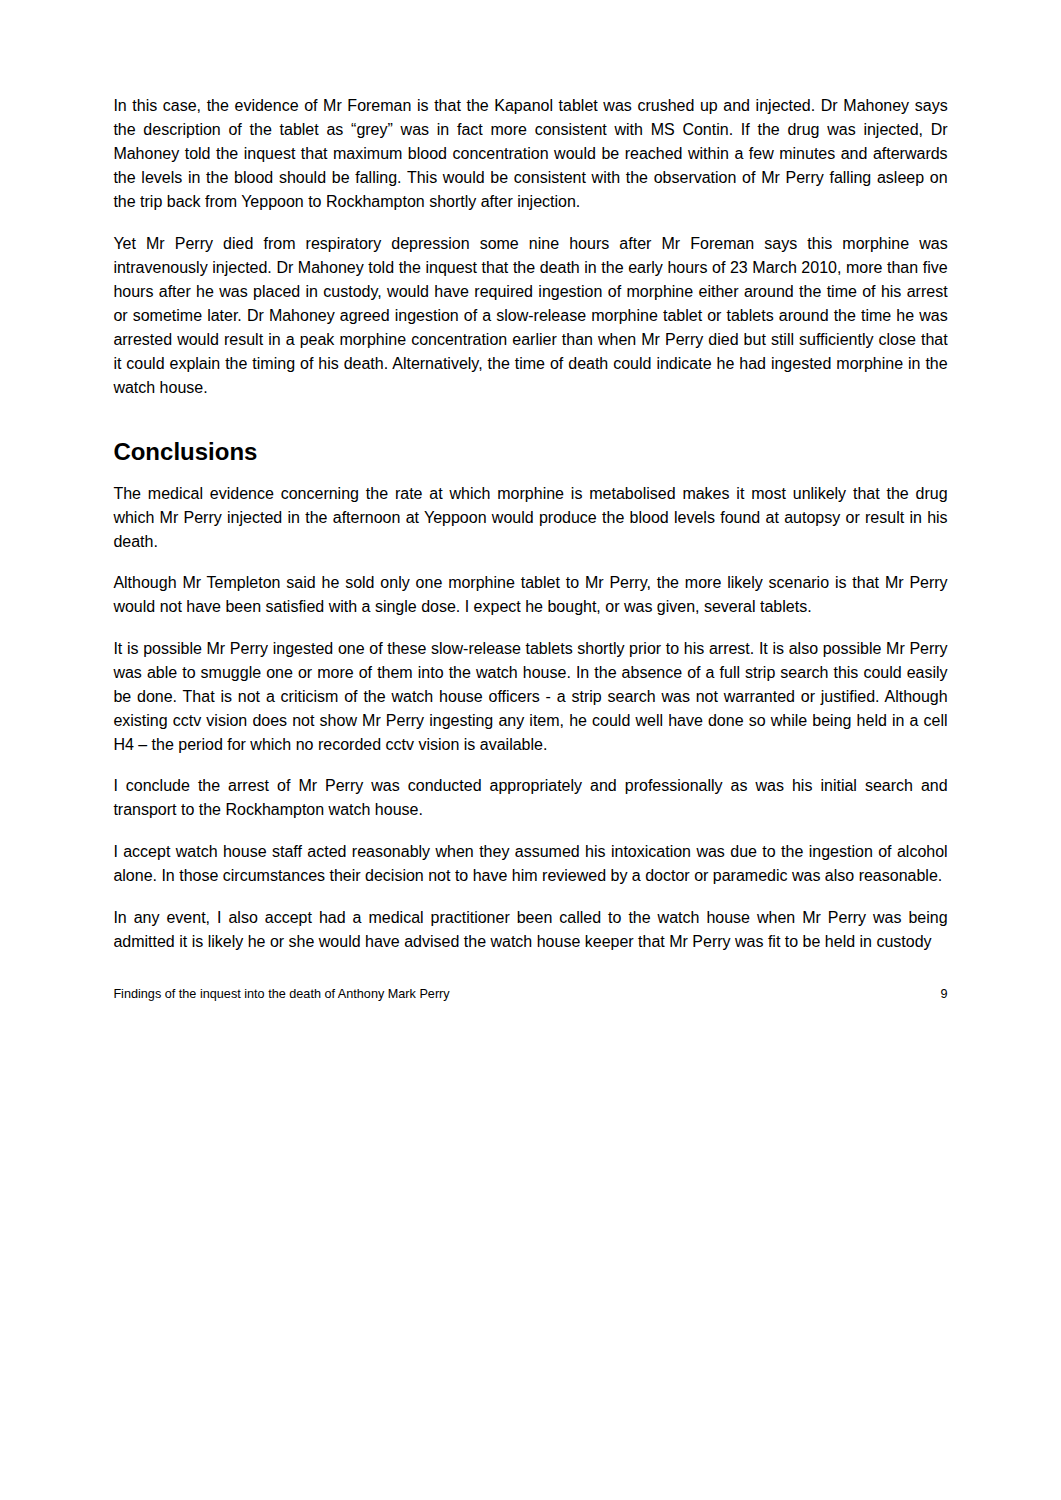In this case, the evidence of Mr Foreman is that the Kapanol tablet was crushed up and injected. Dr Mahoney says the description of the tablet as “grey” was in fact more consistent with MS Contin. If the drug was injected, Dr Mahoney told the inquest that maximum blood concentration would be reached within a few minutes and afterwards the levels in the blood should be falling. This would be consistent with the observation of Mr Perry falling asleep on the trip back from Yeppoon to Rockhampton shortly after injection.
Yet Mr Perry died from respiratory depression some nine hours after Mr Foreman says this morphine was intravenously injected. Dr Mahoney told the inquest that the death in the early hours of 23 March 2010, more than five hours after he was placed in custody, would have required ingestion of morphine either around the time of his arrest or sometime later. Dr Mahoney agreed ingestion of a slow-release morphine tablet or tablets around the time he was arrested would result in a peak morphine concentration earlier than when Mr Perry died but still sufficiently close that it could explain the timing of his death. Alternatively, the time of death could indicate he had ingested morphine in the watch house.
Conclusions
The medical evidence concerning the rate at which morphine is metabolised makes it most unlikely that the drug which Mr Perry injected in the afternoon at Yeppoon would produce the blood levels found at autopsy or result in his death.
Although Mr Templeton said he sold only one morphine tablet to Mr Perry, the more likely scenario is that Mr Perry would not have been satisfied with a single dose. I expect he bought, or was given, several tablets.
It is possible Mr Perry ingested one of these slow-release tablets shortly prior to his arrest. It is also possible Mr Perry was able to smuggle one or more of them into the watch house. In the absence of a full strip search this could easily be done. That is not a criticism of the watch house officers - a strip search was not warranted or justified. Although existing cctv vision does not show Mr Perry ingesting any item, he could well have done so while being held in a cell H4 – the period for which no recorded cctv vision is available.
I conclude the arrest of Mr Perry was conducted appropriately and professionally as was his initial search and transport to the Rockhampton watch house.
I accept watch house staff acted reasonably when they assumed his intoxication was due to the ingestion of alcohol alone. In those circumstances their decision not to have him reviewed by a doctor or paramedic was also reasonable.
In any event, I also accept had a medical practitioner been called to the watch house when Mr Perry was being admitted it is likely he or she would have advised the watch house keeper that Mr Perry was fit to be held in custody
Findings of the inquest into the death of Anthony Mark Perry 9